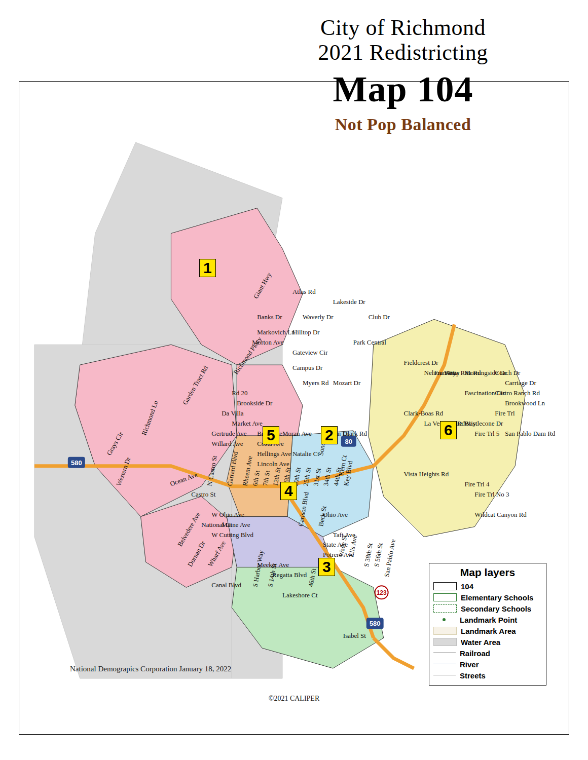City of Richmond
2021 Redistricting
Map 104
Not Pop Balanced
580 80 580 123 Giant Hwy Atlas Rd Banks Dr Waverly Dr Lakeside Dr Markovich Ln Morton Ave Hilltop Dr Club Dr Gateview Cir Park Central Campus Dr Myers Rd Mozart Dr Richmond Pkwy Rd 20 Brookside Dr Da Villa Market Ave Garden Tract Rd Gertrude Ave Willard Ave Bush Ave Moran Ave Costa Ave Hellings Ave Lincoln Ave Natalie Ct Jerilyn Dr Clark Rd Sonoma St Kern Ct Richmond Ln Grays Cir Western Dr Ocean Ave Castro St N Castro St Garrard Blvd Rheem Ave 6th St 7th St 12th St 16th St 20th St 25th St 31st St 34th St 44th St Key Blvd W Ohio Ave National Ct Maine Ave W Cutting Blvd Ohio Ave Taft Ave State Ave Potrero Ave Carlson Blvd Beck St Wade St Ells Ave S 38th St S 56th St San Pablo Ave Meeker Ave Regatta Blvd Lakeshore Ct 46th St S Harbor Way S 14th St Isabel St Dornan Dr Wharf Ave Belvedere Ave Canal Blvd Fieldcrest Dr Nelson Way Fran Way Santa Rita Rd Morningside Dr Coach Dr Carriage Dr Fascination Cir Castro Ranch Rd Brookwood Ln Fire Trl Clark-Boas Rd La Vessenta Rd Nimitz Way Bristlecone Dr Fire Trl 5 San Pablo Dam Rd Vista Heights Rd Fire Trl 4 Fire Trl No 3 Wildcat Canyon Rd
1
2
3
4
5
6
National Demograpics Corporation January 18, 2022
©2021 CALIPER
Map layers
104
Elementary Schools
Secondary Schools
Landmark Point
Landmark Area
Water Area
Railroad
River
Streets